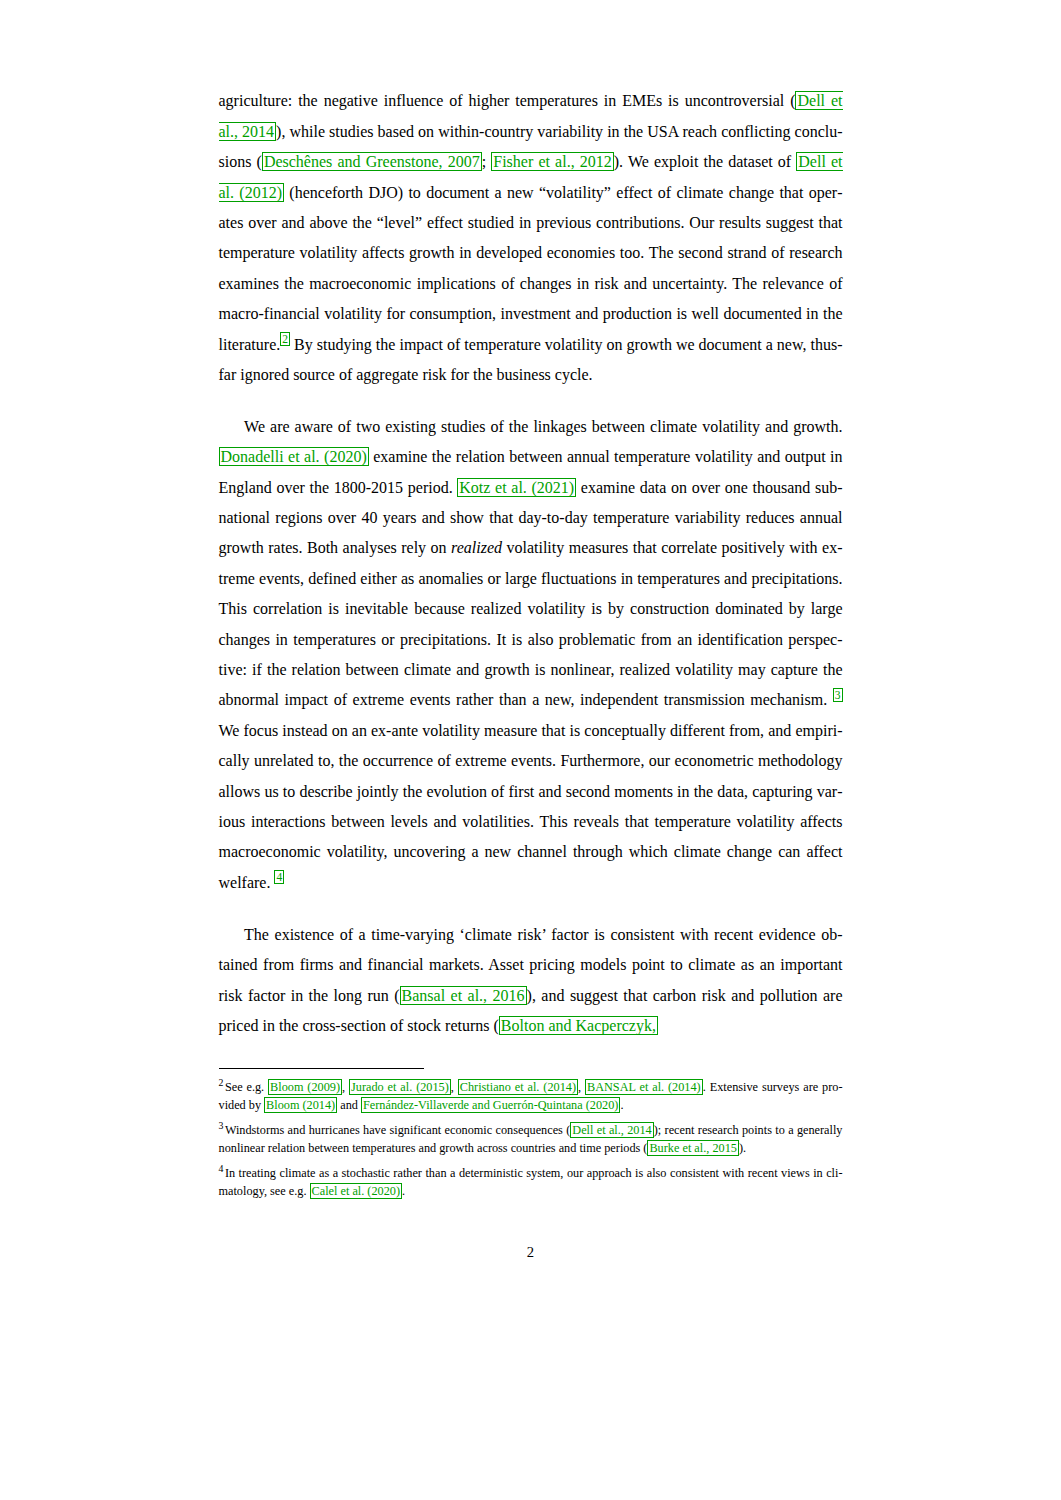agriculture: the negative influence of higher temperatures in EMEs is uncontroversial (Dell et al., 2014), while studies based on within-country variability in the USA reach conflicting conclusions (Deschênes and Greenstone, 2007; Fisher et al., 2012). We exploit the dataset of Dell et al. (2012) (henceforth DJO) to document a new “volatility” effect of climate change that operates over and above the “level” effect studied in previous contributions. Our results suggest that temperature volatility affects growth in developed economies too. The second strand of research examines the macroeconomic implications of changes in risk and uncertainty. The relevance of macro-financial volatility for consumption, investment and production is well documented in the literature.2 By studying the impact of temperature volatility on growth we document a new, thus-far ignored source of aggregate risk for the business cycle.
We are aware of two existing studies of the linkages between climate volatility and growth. Donadelli et al. (2020) examine the relation between annual temperature volatility and output in England over the 1800-2015 period. Kotz et al. (2021) examine data on over one thousand subnational regions over 40 years and show that day-to-day temperature variability reduces annual growth rates. Both analyses rely on realized volatility measures that correlate positively with extreme events, defined either as anomalies or large fluctuations in temperatures and precipitations. This correlation is inevitable because realized volatility is by construction dominated by large changes in temperatures or precipitations. It is also problematic from an identification perspective: if the relation between climate and growth is nonlinear, realized volatility may capture the abnormal impact of extreme events rather than a new, independent transmission mechanism. 3 We focus instead on an ex-ante volatility measure that is conceptually different from, and empirically unrelated to, the occurrence of extreme events. Furthermore, our econometric methodology allows us to describe jointly the evolution of first and second moments in the data, capturing various interactions between levels and volatilities. This reveals that temperature volatility affects macroeconomic volatility, uncovering a new channel through which climate change can affect welfare. 4
The existence of a time-varying ‘climate risk’ factor is consistent with recent evidence obtained from firms and financial markets. Asset pricing models point to climate as an important risk factor in the long run (Bansal et al., 2016), and suggest that carbon risk and pollution are priced in the cross-section of stock returns (Bolton and Kacperczyk,
2 See e.g. Bloom (2009), Jurado et al. (2015), Christiano et al. (2014), BANSAL et al. (2014). Extensive surveys are provided by Bloom (2014) and Fernández-Villaverde and Guerrón-Quintana (2020).
3 Windstorms and hurricanes have significant economic consequences (Dell et al., 2014); recent research points to a generally nonlinear relation between temperatures and growth across countries and time periods (Burke et al., 2015).
4 In treating climate as a stochastic rather than a deterministic system, our approach is also consistent with recent views in climatology, see e.g. Calel et al. (2020).
2